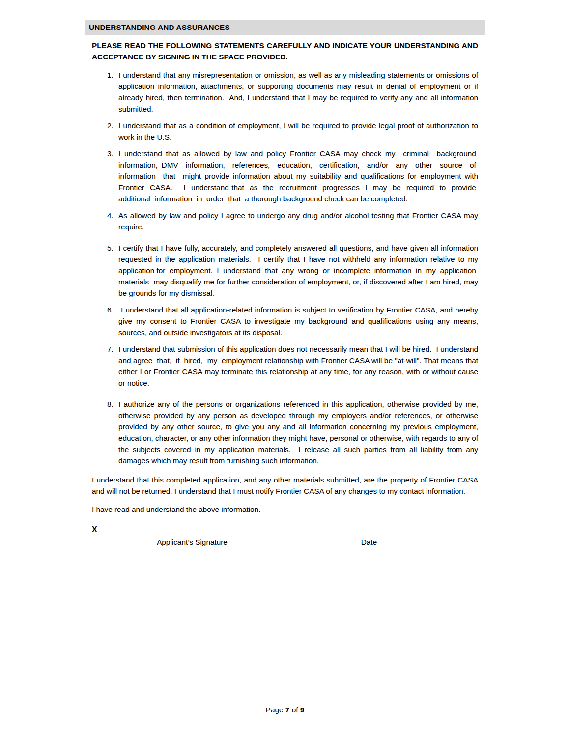UNDERSTANDING AND ASSURANCES
PLEASE READ THE FOLLOWING STATEMENTS CAREFULLY AND INDICATE YOUR UNDERSTANDING AND ACCEPTANCE BY SIGNING IN THE SPACE PROVIDED.
I understand that any misrepresentation or omission, as well as any misleading statements or omissions of application information, attachments, or supporting documents may result in denial of employment or if already hired, then termination. And, I understand that I may be required to verify any and all information submitted.
I understand that as a condition of employment, I will be required to provide legal proof of authorization to work in the U.S.
I understand that as allowed by law and policy Frontier CASA may check my criminal background information, DMV information, references, education, certification, and/or any other source of information that might provide information about my suitability and qualifications for employment with Frontier CASA. I understand that as the recruitment progresses I may be required to provide additional information in order that a thorough background check can be completed.
As allowed by law and policy I agree to undergo any drug and/or alcohol testing that Frontier CASA may require.
I certify that I have fully, accurately, and completely answered all questions, and have given all information requested in the application materials. I certify that I have not withheld any information relative to my application for employment. I understand that any wrong or incomplete information in my application materials may disqualify me for further consideration of employment, or, if discovered after I am hired, may be grounds for my dismissal.
I understand that all application-related information is subject to verification by Frontier CASA, and hereby give my consent to Frontier CASA to investigate my background and qualifications using any means, sources, and outside investigators at its disposal.
I understand that submission of this application does not necessarily mean that I will be hired. I understand and agree that, if hired, my employment relationship with Frontier CASA will be "at-will". That means that either I or Frontier CASA may terminate this relationship at any time, for any reason, with or without cause or notice.
I authorize any of the persons or organizations referenced in this application, otherwise provided by me, otherwise provided by any person as developed through my employers and/or references, or otherwise provided by any other source, to give you any and all information concerning my previous employment, education, character, or any other information they might have, personal or otherwise, with regards to any of the subjects covered in my application materials. I release all such parties from all liability from any damages which may result from furnishing such information.
I understand that this completed application, and any other materials submitted, are the property of Frontier CASA and will not be returned. I understand that I must notify Frontier CASA of any changes to my contact information.
I have read and understand the above information.
X
Applicant’s Signature Date
Page 7 of 9